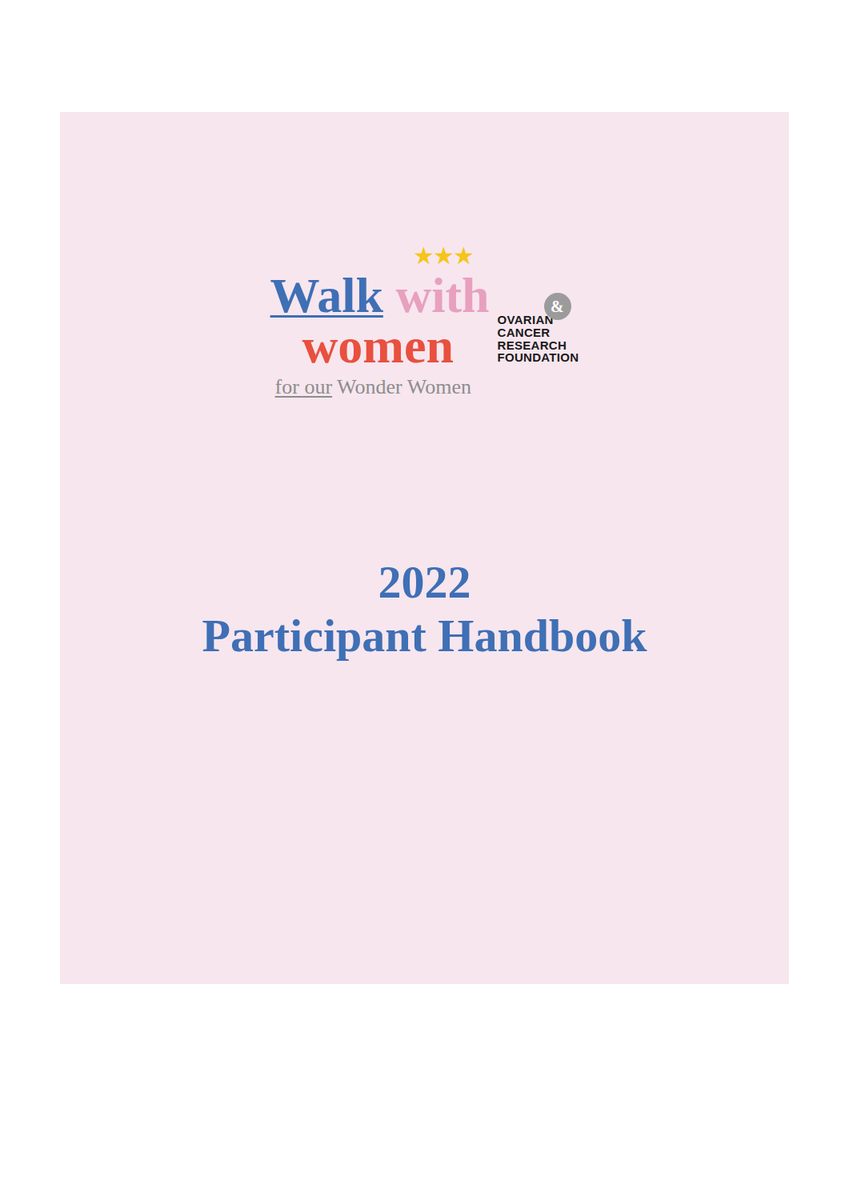★★★
Walk with
women
for our Wonder Women
& OVARIAN
CANCER
RESEARCH
FOUNDATION
2022 Participant Handbook